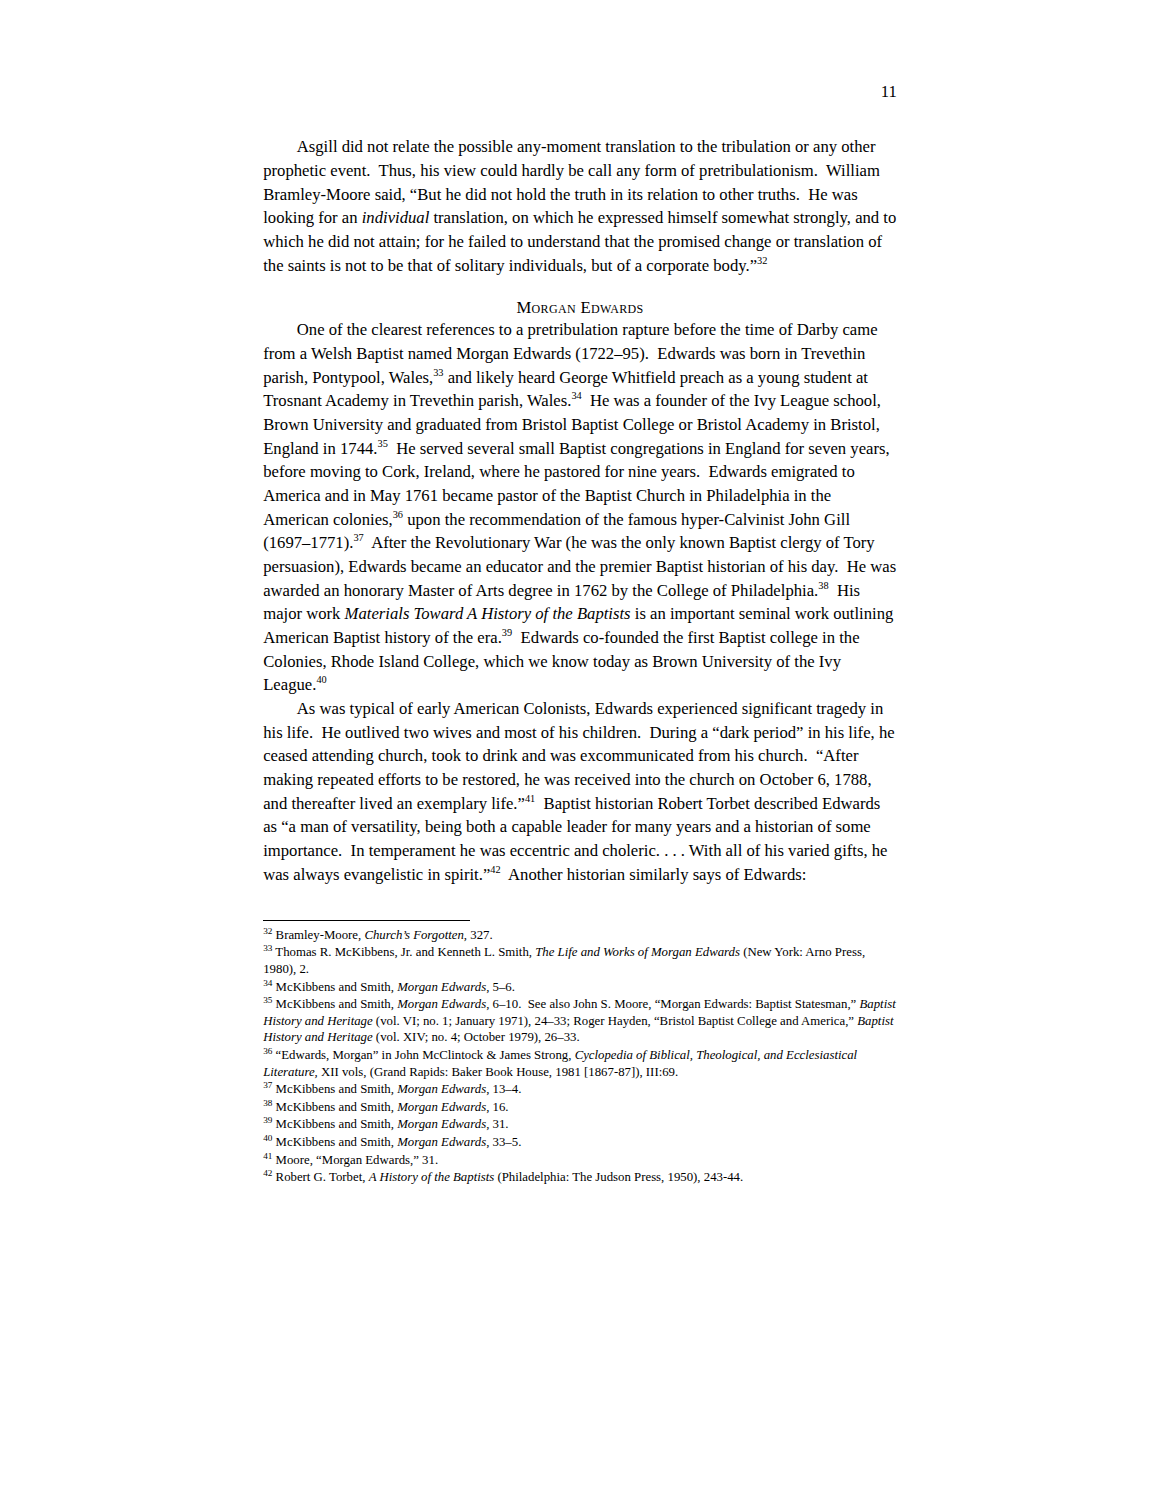11
Asgill did not relate the possible any-moment translation to the tribulation or any other prophetic event. Thus, his view could hardly be call any form of pretribulationism. William Bramley-Moore said, “But he did not hold the truth in its relation to other truths. He was looking for an individual translation, on which he expressed himself somewhat strongly, and to which he did not attain; for he failed to understand that the promised change or translation of the saints is not to be that of solitary individuals, but of a corporate body.”32
Morgan Edwards
One of the clearest references to a pretribulation rapture before the time of Darby came from a Welsh Baptist named Morgan Edwards (1722–95). Edwards was born in Trevethin parish, Pontypool, Wales,33 and likely heard George Whitfield preach as a young student at Trosnant Academy in Trevethin parish, Wales.34 He was a founder of the Ivy League school, Brown University and graduated from Bristol Baptist College or Bristol Academy in Bristol, England in 1744.35 He served several small Baptist congregations in England for seven years, before moving to Cork, Ireland, where he pastored for nine years. Edwards emigrated to America and in May 1761 became pastor of the Baptist Church in Philadelphia in the American colonies,36 upon the recommendation of the famous hyper-Calvinist John Gill (1697–1771).37 After the Revolutionary War (he was the only known Baptist clergy of Tory persuasion), Edwards became an educator and the premier Baptist historian of his day. He was awarded an honorary Master of Arts degree in 1762 by the College of Philadelphia.38 His major work Materials Toward A History of the Baptists is an important seminal work outlining American Baptist history of the era.39 Edwards co-founded the first Baptist college in the Colonies, Rhode Island College, which we know today as Brown University of the Ivy League.40
As was typical of early American Colonists, Edwards experienced significant tragedy in his life. He outlived two wives and most of his children. During a “dark period” in his life, he ceased attending church, took to drink and was excommunicated from his church. “After making repeated efforts to be restored, he was received into the church on October 6, 1788, and thereafter lived an exemplary life.”41 Baptist historian Robert Torbet described Edwards as “a man of versatility, being both a capable leader for many years and a historian of some importance. In temperament he was eccentric and choleric. . . . With all of his varied gifts, he was always evangelistic in spirit.”42 Another historian similarly says of Edwards:
32 Bramley-Moore, Church’s Forgotten, 327.
33 Thomas R. McKibbens, Jr. and Kenneth L. Smith, The Life and Works of Morgan Edwards (New York: Arno Press, 1980), 2.
34 McKibbens and Smith, Morgan Edwards, 5–6.
35 McKibbens and Smith, Morgan Edwards, 6–10. See also John S. Moore, “Morgan Edwards: Baptist Statesman,” Baptist History and Heritage (vol. VI; no. 1; January 1971), 24–33; Roger Hayden, “Bristol Baptist College and America,” Baptist History and Heritage (vol. XIV; no. 4; October 1979), 26–33.
36 “Edwards, Morgan” in John McClintock & James Strong, Cyclopedia of Biblical, Theological, and Ecclesiastical Literature, XII vols, (Grand Rapids: Baker Book House, 1981 [1867-87]), III:69.
37 McKibbens and Smith, Morgan Edwards, 13–4.
38 McKibbens and Smith, Morgan Edwards, 16.
39 McKibbens and Smith, Morgan Edwards, 31.
40 McKibbens and Smith, Morgan Edwards, 33–5.
41 Moore, “Morgan Edwards,” 31.
42 Robert G. Torbet, A History of the Baptists (Philadelphia: The Judson Press, 1950), 243-44.